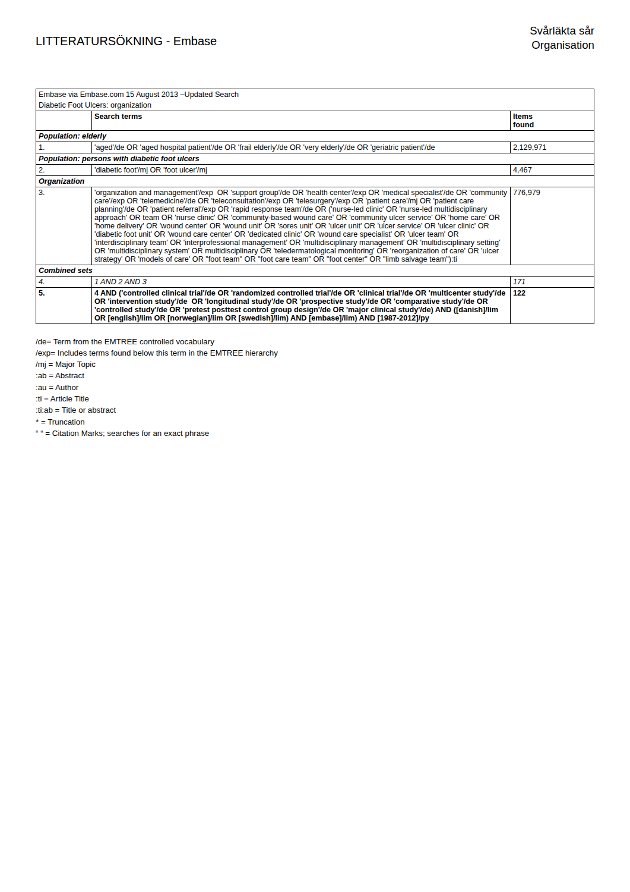LITTERATURSÖKNING - Embase
Svårläkta sår
Organisation
| Embase via Embase.com 15 August 2013 –Updated Search |
| Diabetic Foot Ulcers: organization |
| | Search terms | Items found |
| Population: elderly |
| 1. | 'aged'/de OR 'aged hospital patient'/de OR 'frail elderly'/de OR 'very elderly'/de OR 'geriatric patient'/de | 2,129,971 |
| Population: persons with diabetic foot ulcers |
| 2. | 'diabetic foot'/mj OR 'foot ulcer'/mj | 4,467 |
| Organization |
| 3. | 'organization and management'/exp OR 'support group'/de OR 'health center'/exp OR 'medical specialist'/de OR 'community care'/exp OR 'telemedicine'/de OR 'teleconsultation'/exp OR 'telesurgery'/exp OR 'patient care'/mj OR 'patient care planning'/de OR 'patient referral'/exp OR 'rapid response team'/de OR ('nurse-led clinic' OR 'nurse-led multidisciplinary approach' OR team OR 'nurse clinic' OR 'community-based wound care' OR 'community ulcer service' OR 'home care' OR 'home delivery' OR 'wound center' OR 'wound unit' OR 'sores unit' OR 'ulcer unit' OR 'ulcer service' OR 'ulcer clinic' OR 'diabetic foot unit' OR 'wound care center' OR 'dedicated clinic' OR 'wound care specialist' OR 'ulcer team' OR 'interdisciplinary team' OR 'interprofessional management' OR 'multidisciplinary management' OR 'multidisciplinary setting' OR 'multidisciplinary system' OR multidisciplinary OR 'teledermatological monitoring' OR 'reorganization of care' OR 'ulcer strategy' OR 'models of care' OR "foot team" OR "foot care team" OR "foot center" OR "limb salvage team"):ti | 776,979 |
| Combined sets |
| 4. | 1 AND 2 AND 3 | 171 |
| 5. | 4 AND ('controlled clinical trial'/de OR 'randomized controlled trial'/de OR 'clinical trial'/de OR 'multicenter study'/de OR 'intervention study'/de OR 'longitudinal study'/de OR 'prospective study'/de OR 'comparative study'/de OR 'controlled study'/de OR 'pretest posttest control group design'/de OR 'major clinical study'/de) AND ([danish]/lim OR [english]/lim OR [norwegian]/lim OR [swedish]/lim) AND [embase]/lim) AND [1987-2012]/py | 122 |
/de= Term from the EMTREE controlled vocabulary
/exp= Includes terms found below this term in the EMTREE hierarchy
/mj = Major Topic
:ab = Abstract
:au = Author
:ti = Article Title
:ti:ab = Title or abstract
* = Truncation
“ “ = Citation Marks; searches for an exact phrase